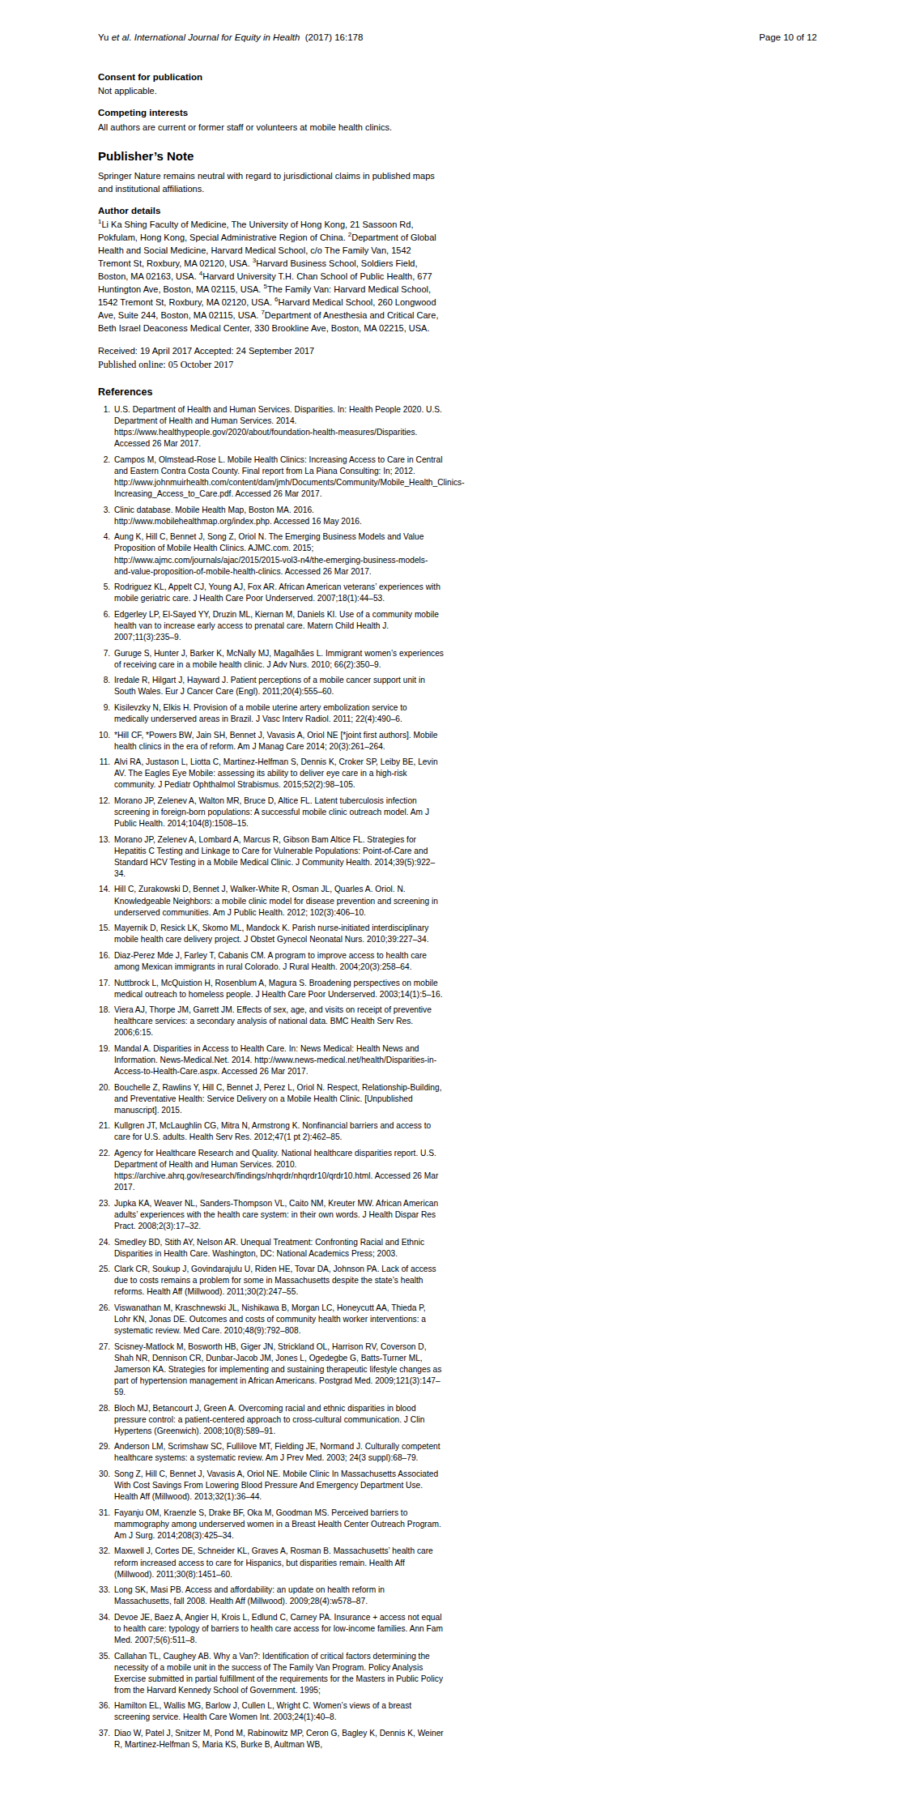Yu et al. International Journal for Equity in Health (2017) 16:178
Page 10 of 12
Consent for publication
Not applicable.
Competing interests
All authors are current or former staff or volunteers at mobile health clinics.
Publisher’s Note
Springer Nature remains neutral with regard to jurisdictional claims in published maps and institutional affiliations.
Author details
1Li Ka Shing Faculty of Medicine, The University of Hong Kong, 21 Sassoon Rd, Pokfulam, Hong Kong, Special Administrative Region of China. 2Department of Global Health and Social Medicine, Harvard Medical School, c/o The Family Van, 1542 Tremont St, Roxbury, MA 02120, USA. 3Harvard Business School, Soldiers Field, Boston, MA 02163, USA. 4Harvard University T.H. Chan School of Public Health, 677 Huntington Ave, Boston, MA 02115, USA. 5The Family Van: Harvard Medical School, 1542 Tremont St, Roxbury, MA 02120, USA. 6Harvard Medical School, 260 Longwood Ave, Suite 244, Boston, MA 02115, USA. 7Department of Anesthesia and Critical Care, Beth Israel Deaconess Medical Center, 330 Brookline Ave, Boston, MA 02215, USA.
Received: 19 April 2017 Accepted: 24 September 2017
Published online: 05 October 2017
References
U.S. Department of Health and Human Services. Disparities. In: Health People 2020. U.S. Department of Health and Human Services. 2014. https://www.healthypeople.gov/2020/about/foundation-health-measures/Disparities. Accessed 26 Mar 2017.
Campos M, Olmstead-Rose L. Mobile Health Clinics: Increasing Access to Care in Central and Eastern Contra Costa County. Final report from La Piana Consulting: In; 2012. http://www.johnmuirhealth.com/content/dam/jmh/Documents/Community/Mobile_Health_Clinics-Increasing_Access_to_Care.pdf. Accessed 26 Mar 2017.
Clinic database. Mobile Health Map, Boston MA. 2016. http://www.mobilehealthmap.org/index.php. Accessed 16 May 2016.
Aung K, Hill C, Bennet J, Song Z, Oriol N. The Emerging Business Models and Value Proposition of Mobile Health Clinics. AJMC.com. 2015; http://www.ajmc.com/journals/ajac/2015/2015-vol3-n4/the-emerging-business-models-and-value-proposition-of-mobile-health-clinics. Accessed 26 Mar 2017.
Rodriguez KL, Appelt CJ, Young AJ, Fox AR. African American veterans’ experiences with mobile geriatric care. J Health Care Poor Underserved. 2007;18(1):44–53.
Edgerley LP, El-Sayed YY, Druzin ML, Kiernan M, Daniels KI. Use of a community mobile health van to increase early access to prenatal care. Matern Child Health J. 2007;11(3):235–9.
Guruge S, Hunter J, Barker K, McNally MJ, Magalhães L. Immigrant women’s experiences of receiving care in a mobile health clinic. J Adv Nurs. 2010; 66(2):350–9.
Iredale R, Hilgart J, Hayward J. Patient perceptions of a mobile cancer support unit in South Wales. Eur J Cancer Care (Engl). 2011;20(4):555–60.
Kisilevzky N, Elkis H. Provision of a mobile uterine artery embolization service to medically underserved areas in Brazil. J Vasc Interv Radiol. 2011; 22(4):490–6.
*Hill CF, *Powers BW, Jain SH, Bennet J, Vavasis A, Oriol NE [*joint first authors]. Mobile health clinics in the era of reform. Am J Manag Care 2014; 20(3):261–264.
Alvi RA, Justason L, Liotta C, Martinez-Helfman S, Dennis K, Croker SP, Leiby BE, Levin AV. The Eagles Eye Mobile: assessing its ability to deliver eye care in a high-risk community. J Pediatr Ophthalmol Strabismus. 2015;52(2):98–105.
Morano JP, Zelenev A, Walton MR, Bruce D, Altice FL. Latent tuberculosis infection screening in foreign-born populations: A successful mobile clinic outreach model. Am J Public Health. 2014;104(8):1508–15.
Morano JP, Zelenev A, Lombard A, Marcus R, Gibson Bam Altice FL. Strategies for Hepatitis C Testing and Linkage to Care for Vulnerable Populations: Point-of-Care and Standard HCV Testing in a Mobile Medical Clinic. J Community Health. 2014;39(5):922–34.
Hill C, Zurakowski D, Bennet J, Walker-White R, Osman JL, Quarles A. Oriol. N. Knowledgeable Neighbors: a mobile clinic model for disease prevention and screening in underserved communities. Am J Public Health. 2012; 102(3):406–10.
Mayernik D, Resick LK, Skomo ML, Mandock K. Parish nurse-initiated interdisciplinary mobile health care delivery project. J Obstet Gynecol Neonatal Nurs. 2010;39:227–34.
Diaz-Perez Mde J, Farley T, Cabanis CM. A program to improve access to health care among Mexican immigrants in rural Colorado. J Rural Health. 2004;20(3):258–64.
Nuttbrock L, McQuistion H, Rosenblum A, Magura S. Broadening perspectives on mobile medical outreach to homeless people. J Health Care Poor Underserved. 2003;14(1):5–16.
Viera AJ, Thorpe JM, Garrett JM. Effects of sex, age, and visits on receipt of preventive healthcare services: a secondary analysis of national data. BMC Health Serv Res. 2006;6:15.
Mandal A. Disparities in Access to Health Care. In: News Medical: Health News and Information. News-Medical.Net. 2014. http://www.news-medical.net/health/Disparities-in-Access-to-Health-Care.aspx. Accessed 26 Mar 2017.
Bouchelle Z, Rawlins Y, Hill C, Bennet J, Perez L, Oriol N. Respect, Relationship-Building, and Preventative Health: Service Delivery on a Mobile Health Clinic. [Unpublished manuscript]. 2015.
Kullgren JT, McLaughlin CG, Mitra N, Armstrong K. Nonfinancial barriers and access to care for U.S. adults. Health Serv Res. 2012;47(1 pt 2):462–85.
Agency for Healthcare Research and Quality. National healthcare disparities report. U.S. Department of Health and Human Services. 2010. https://archive.ahrq.gov/research/findings/nhqrdr/nhqrdr10/qrdr10.html. Accessed 26 Mar 2017.
Jupka KA, Weaver NL, Sanders-Thompson VL, Caito NM, Kreuter MW. African American adults’ experiences with the health care system: in their own words. J Health Dispar Res Pract. 2008;2(3):17–32.
Smedley BD, Stith AY, Nelson AR. Unequal Treatment: Confronting Racial and Ethnic Disparities in Health Care. Washington, DC: National Academics Press; 2003.
Clark CR, Soukup J, Govindarajulu U, Riden HE, Tovar DA, Johnson PA. Lack of access due to costs remains a problem for some in Massachusetts despite the state’s health reforms. Health Aff (Millwood). 2011;30(2):247–55.
Viswanathan M, Kraschnewski JL, Nishikawa B, Morgan LC, Honeycutt AA, Thieda P, Lohr KN, Jonas DE. Outcomes and costs of community health worker interventions: a systematic review. Med Care. 2010;48(9):792–808.
Scisney-Matlock M, Bosworth HB, Giger JN, Strickland OL, Harrison RV, Coverson D, Shah NR, Dennison CR, Dunbar-Jacob JM, Jones L, Ogedegbe G, Batts-Turner ML, Jamerson KA. Strategies for implementing and sustaining therapeutic lifestyle changes as part of hypertension management in African Americans. Postgrad Med. 2009;121(3):147–59.
Bloch MJ, Betancourt J, Green A. Overcoming racial and ethnic disparities in blood pressure control: a patient-centered approach to cross-cultural communication. J Clin Hypertens (Greenwich). 2008;10(8):589–91.
Anderson LM, Scrimshaw SC, Fullilove MT, Fielding JE, Normand J. Culturally competent healthcare systems: a systematic review. Am J Prev Med. 2003; 24(3 suppl):68–79.
Song Z, Hill C, Bennet J, Vavasis A, Oriol NE. Mobile Clinic In Massachusetts Associated With Cost Savings From Lowering Blood Pressure And Emergency Department Use. Health Aff (Millwood). 2013;32(1):36–44.
Fayanju OM, Kraenzle S, Drake BF, Oka M, Goodman MS. Perceived barriers to mammography among underserved women in a Breast Health Center Outreach Program. Am J Surg. 2014;208(3):425–34.
Maxwell J, Cortes DE, Schneider KL, Graves A, Rosman B. Massachusetts’ health care reform increased access to care for Hispanics, but disparities remain. Health Aff (Millwood). 2011;30(8):1451–60.
Long SK, Masi PB. Access and affordability: an update on health reform in Massachusetts, fall 2008. Health Aff (Millwood). 2009;28(4):w578–87.
Devoe JE, Baez A, Angier H, Krois L, Edlund C, Carney PA. Insurance + access not equal to health care: typology of barriers to health care access for low-income families. Ann Fam Med. 2007;5(6):511–8.
Callahan TL, Caughey AB. Why a Van?: Identification of critical factors determining the necessity of a mobile unit in the success of The Family Van Program. Policy Analysis Exercise submitted in partial fulfillment of the requirements for the Masters in Public Policy from the Harvard Kennedy School of Government. 1995;
Hamilton EL, Wallis MG, Barlow J, Cullen L, Wright C. Women’s views of a breast screening service. Health Care Women Int. 2003;24(1):40–8.
Diao W, Patel J, Snitzer M, Pond M, Rabinowitz MP, Ceron G, Bagley K, Dennis K, Weiner R, Martinez-Helfman S, Maria KS, Burke B, Aultman WB,